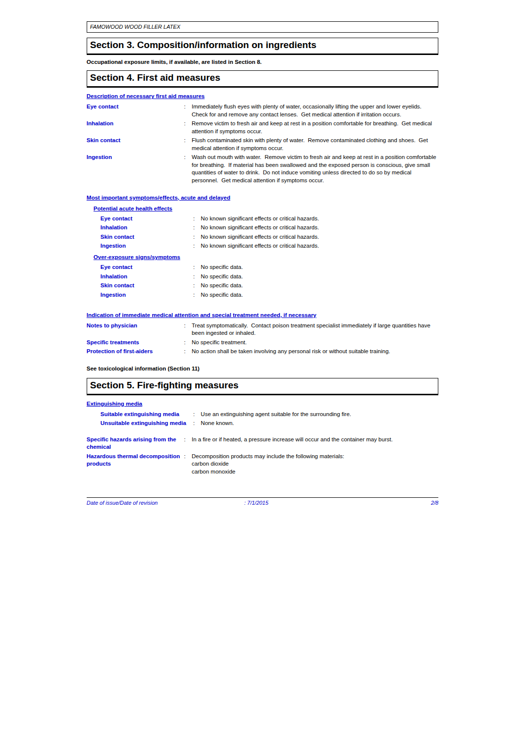FAMOWOOD WOOD FILLER LATEX
Section 3. Composition/information on ingredients
Occupational exposure limits, if available, are listed in Section 8.
Section 4. First aid measures
Description of necessary first aid measures
| Eye contact | : | Immediately flush eyes with plenty of water, occasionally lifting the upper and lower eyelids. Check for and remove any contact lenses. Get medical attention if irritation occurs. |
| Inhalation | : | Remove victim to fresh air and keep at rest in a position comfortable for breathing. Get medical attention if symptoms occur. |
| Skin contact | : | Flush contaminated skin with plenty of water. Remove contaminated clothing and shoes. Get medical attention if symptoms occur. |
| Ingestion | : | Wash out mouth with water. Remove victim to fresh air and keep at rest in a position comfortable for breathing. If material has been swallowed and the exposed person is conscious, give small quantities of water to drink. Do not induce vomiting unless directed to do so by medical personnel. Get medical attention if symptoms occur. |
Most important symptoms/effects, acute and delayed
Potential acute health effects
| Eye contact | : | No known significant effects or critical hazards. |
| Inhalation | : | No known significant effects or critical hazards. |
| Skin contact | : | No known significant effects or critical hazards. |
| Ingestion | : | No known significant effects or critical hazards. |
Over-exposure signs/symptoms
| Eye contact | : | No specific data. |
| Inhalation | : | No specific data. |
| Skin contact | : | No specific data. |
| Ingestion | : | No specific data. |
Indication of immediate medical attention and special treatment needed, if necessary
| Notes to physician | : | Treat symptomatically. Contact poison treatment specialist immediately if large quantities have been ingested or inhaled. |
| Specific treatments | : | No specific treatment. |
| Protection of first-aiders | : | No action shall be taken involving any personal risk or without suitable training. |
See toxicological information (Section 11)
Section 5. Fire-fighting measures
Extinguishing media
| Suitable extinguishing media | : | Use an extinguishing agent suitable for the surrounding fire. |
| Unsuitable extinguishing media | : | None known. |
| Specific hazards arising from the chemical | : | In a fire or if heated, a pressure increase will occur and the container may burst. |
| Hazardous thermal decomposition products | : | Decomposition products may include the following materials: carbon dioxide carbon monoxide |
Date of issue/Date of revision : 7/1/2015 2/8